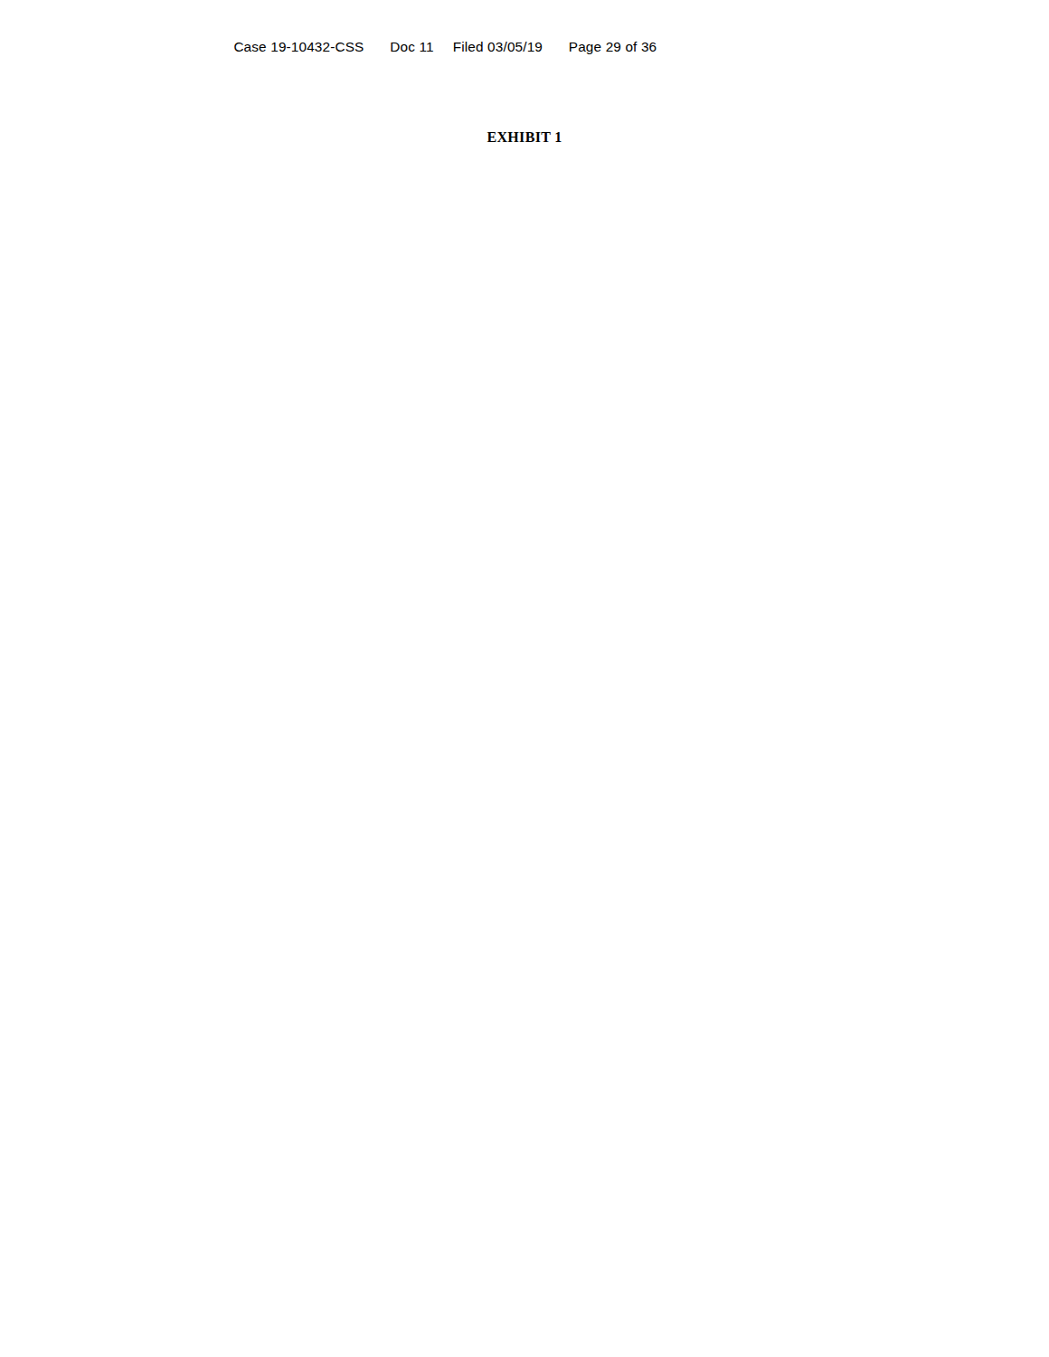Case 19-10432-CSS Doc 11 Filed 03/05/19 Page 29 of 36
EXHIBIT 1